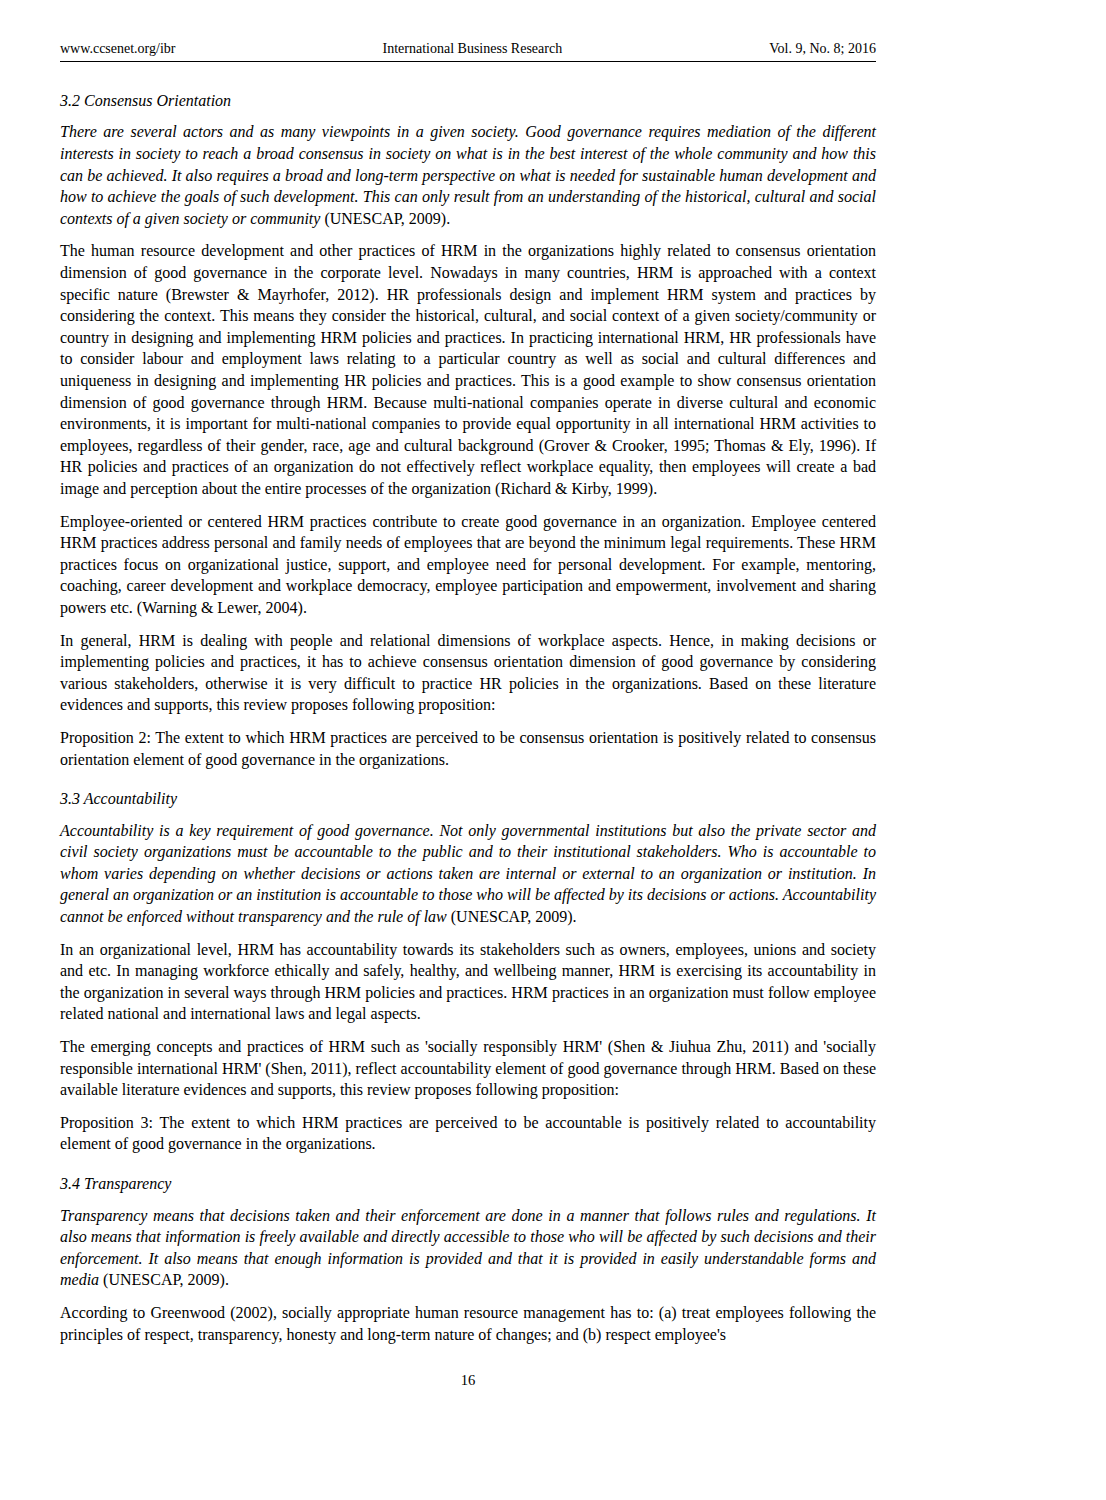www.ccsenet.org/ibr International Business Research Vol. 9, No. 8; 2016
3.2 Consensus Orientation
There are several actors and as many viewpoints in a given society. Good governance requires mediation of the different interests in society to reach a broad consensus in society on what is in the best interest of the whole community and how this can be achieved. It also requires a broad and long-term perspective on what is needed for sustainable human development and how to achieve the goals of such development. This can only result from an understanding of the historical, cultural and social contexts of a given society or community (UNESCAP, 2009).
The human resource development and other practices of HRM in the organizations highly related to consensus orientation dimension of good governance in the corporate level. Nowadays in many countries, HRM is approached with a context specific nature (Brewster & Mayrhofer, 2012). HR professionals design and implement HRM system and practices by considering the context. This means they consider the historical, cultural, and social context of a given society/community or country in designing and implementing HRM policies and practices. In practicing international HRM, HR professionals have to consider labour and employment laws relating to a particular country as well as social and cultural differences and uniqueness in designing and implementing HR policies and practices. This is a good example to show consensus orientation dimension of good governance through HRM. Because multi-national companies operate in diverse cultural and economic environments, it is important for multi-national companies to provide equal opportunity in all international HRM activities to employees, regardless of their gender, race, age and cultural background (Grover & Crooker, 1995; Thomas & Ely, 1996). If HR policies and practices of an organization do not effectively reflect workplace equality, then employees will create a bad image and perception about the entire processes of the organization (Richard & Kirby, 1999).
Employee-oriented or centered HRM practices contribute to create good governance in an organization. Employee centered HRM practices address personal and family needs of employees that are beyond the minimum legal requirements. These HRM practices focus on organizational justice, support, and employee need for personal development. For example, mentoring, coaching, career development and workplace democracy, employee participation and empowerment, involvement and sharing powers etc. (Warning & Lewer, 2004).
In general, HRM is dealing with people and relational dimensions of workplace aspects. Hence, in making decisions or implementing policies and practices, it has to achieve consensus orientation dimension of good governance by considering various stakeholders, otherwise it is very difficult to practice HR policies in the organizations. Based on these literature evidences and supports, this review proposes following proposition:
Proposition 2: The extent to which HRM practices are perceived to be consensus orientation is positively related to consensus orientation element of good governance in the organizations.
3.3 Accountability
Accountability is a key requirement of good governance. Not only governmental institutions but also the private sector and civil society organizations must be accountable to the public and to their institutional stakeholders. Who is accountable to whom varies depending on whether decisions or actions taken are internal or external to an organization or institution. In general an organization or an institution is accountable to those who will be affected by its decisions or actions. Accountability cannot be enforced without transparency and the rule of law (UNESCAP, 2009).
In an organizational level, HRM has accountability towards its stakeholders such as owners, employees, unions and society and etc. In managing workforce ethically and safely, healthy, and wellbeing manner, HRM is exercising its accountability in the organization in several ways through HRM policies and practices. HRM practices in an organization must follow employee related national and international laws and legal aspects.
The emerging concepts and practices of HRM such as 'socially responsibly HRM' (Shen & Jiuhua Zhu, 2011) and 'socially responsible international HRM' (Shen, 2011), reflect accountability element of good governance through HRM. Based on these available literature evidences and supports, this review proposes following proposition:
Proposition 3: The extent to which HRM practices are perceived to be accountable is positively related to accountability element of good governance in the organizations.
3.4 Transparency
Transparency means that decisions taken and their enforcement are done in a manner that follows rules and regulations. It also means that information is freely available and directly accessible to those who will be affected by such decisions and their enforcement. It also means that enough information is provided and that it is provided in easily understandable forms and media (UNESCAP, 2009).
According to Greenwood (2002), socially appropriate human resource management has to: (a) treat employees following the principles of respect, transparency, honesty and long-term nature of changes; and (b) respect employee's
16